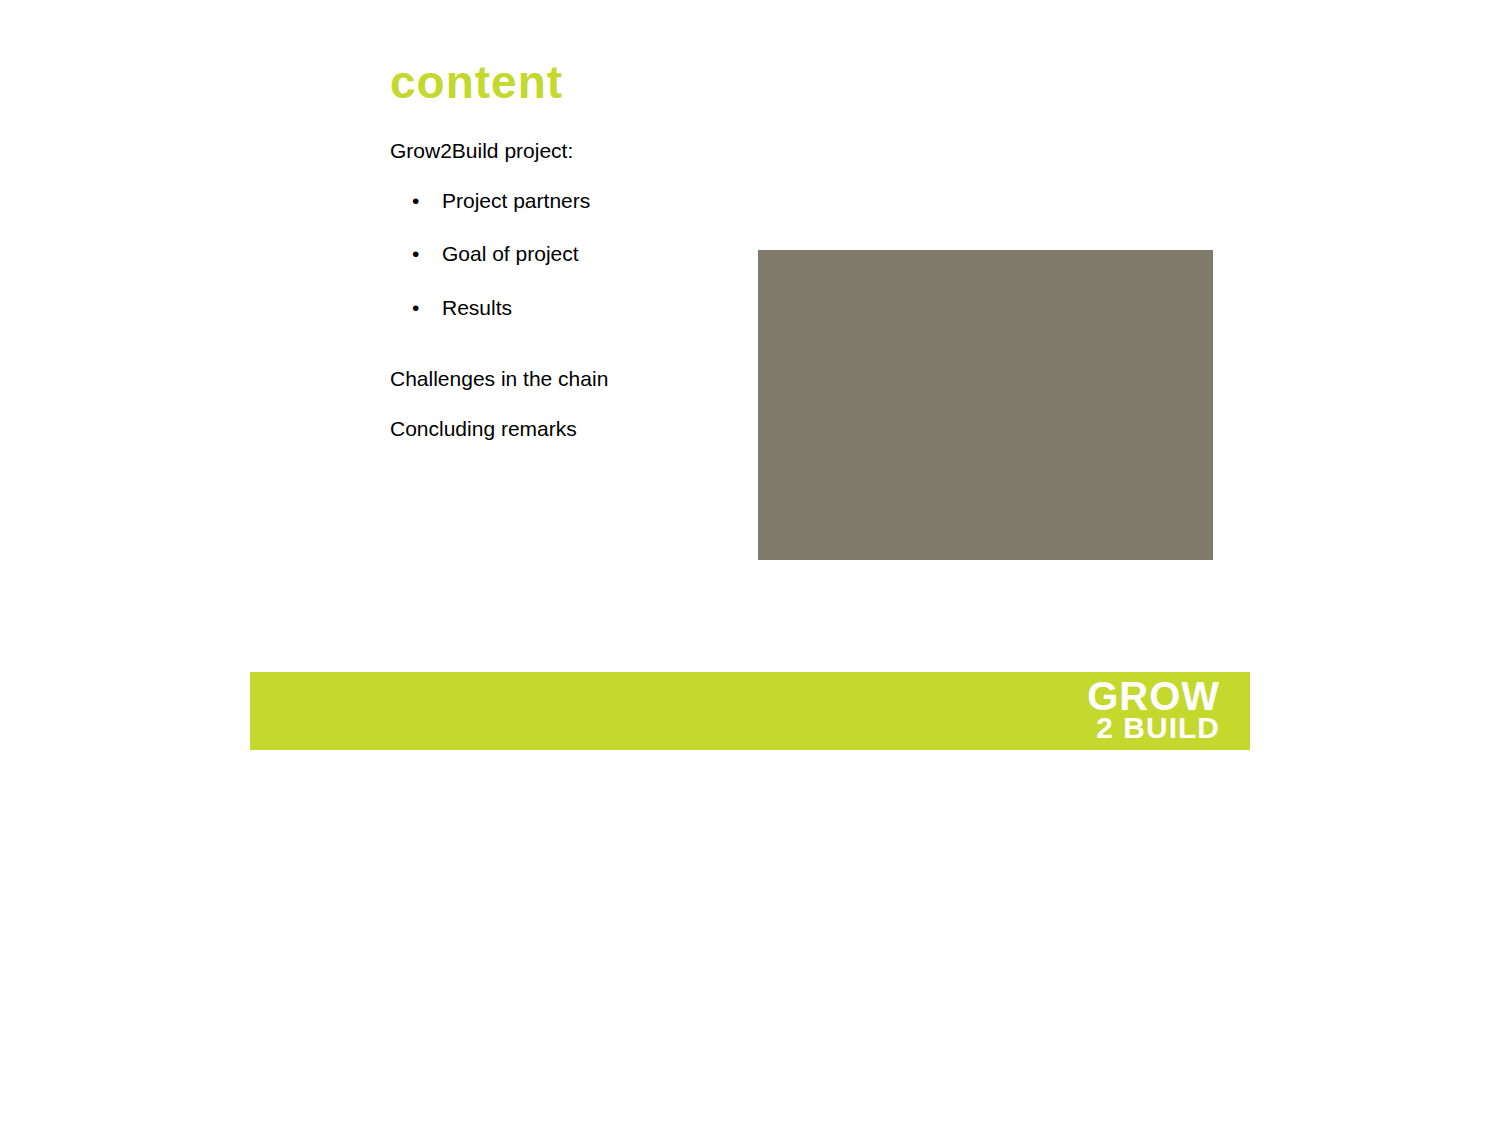content
Grow2Build project:
Project partners
Goal of project
Results
Challenges in the chain
Concluding remarks
GROW 2 BUILD